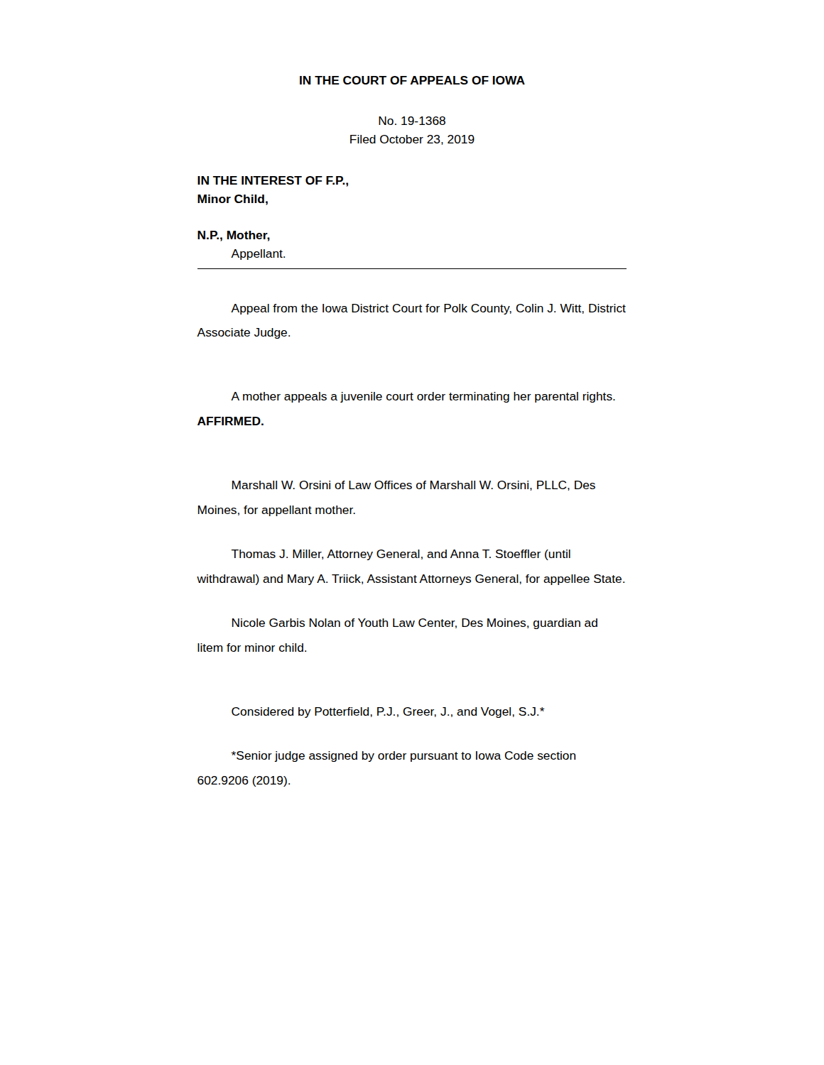IN THE COURT OF APPEALS OF IOWA
No. 19-1368
Filed October 23, 2019
IN THE INTEREST OF F.P.,
Minor Child,
N.P., Mother,
Appellant.
Appeal from the Iowa District Court for Polk County, Colin J. Witt, District Associate Judge.
A mother appeals a juvenile court order terminating her parental rights. AFFIRMED.
Marshall W. Orsini of Law Offices of Marshall W. Orsini, PLLC, Des Moines, for appellant mother.
Thomas J. Miller, Attorney General, and Anna T. Stoeffler (until withdrawal) and Mary A. Triick, Assistant Attorneys General, for appellee State.
Nicole Garbis Nolan of Youth Law Center, Des Moines, guardian ad litem for minor child.
Considered by Potterfield, P.J., Greer, J., and Vogel, S.J.*
*Senior judge assigned by order pursuant to Iowa Code section 602.9206 (2019).